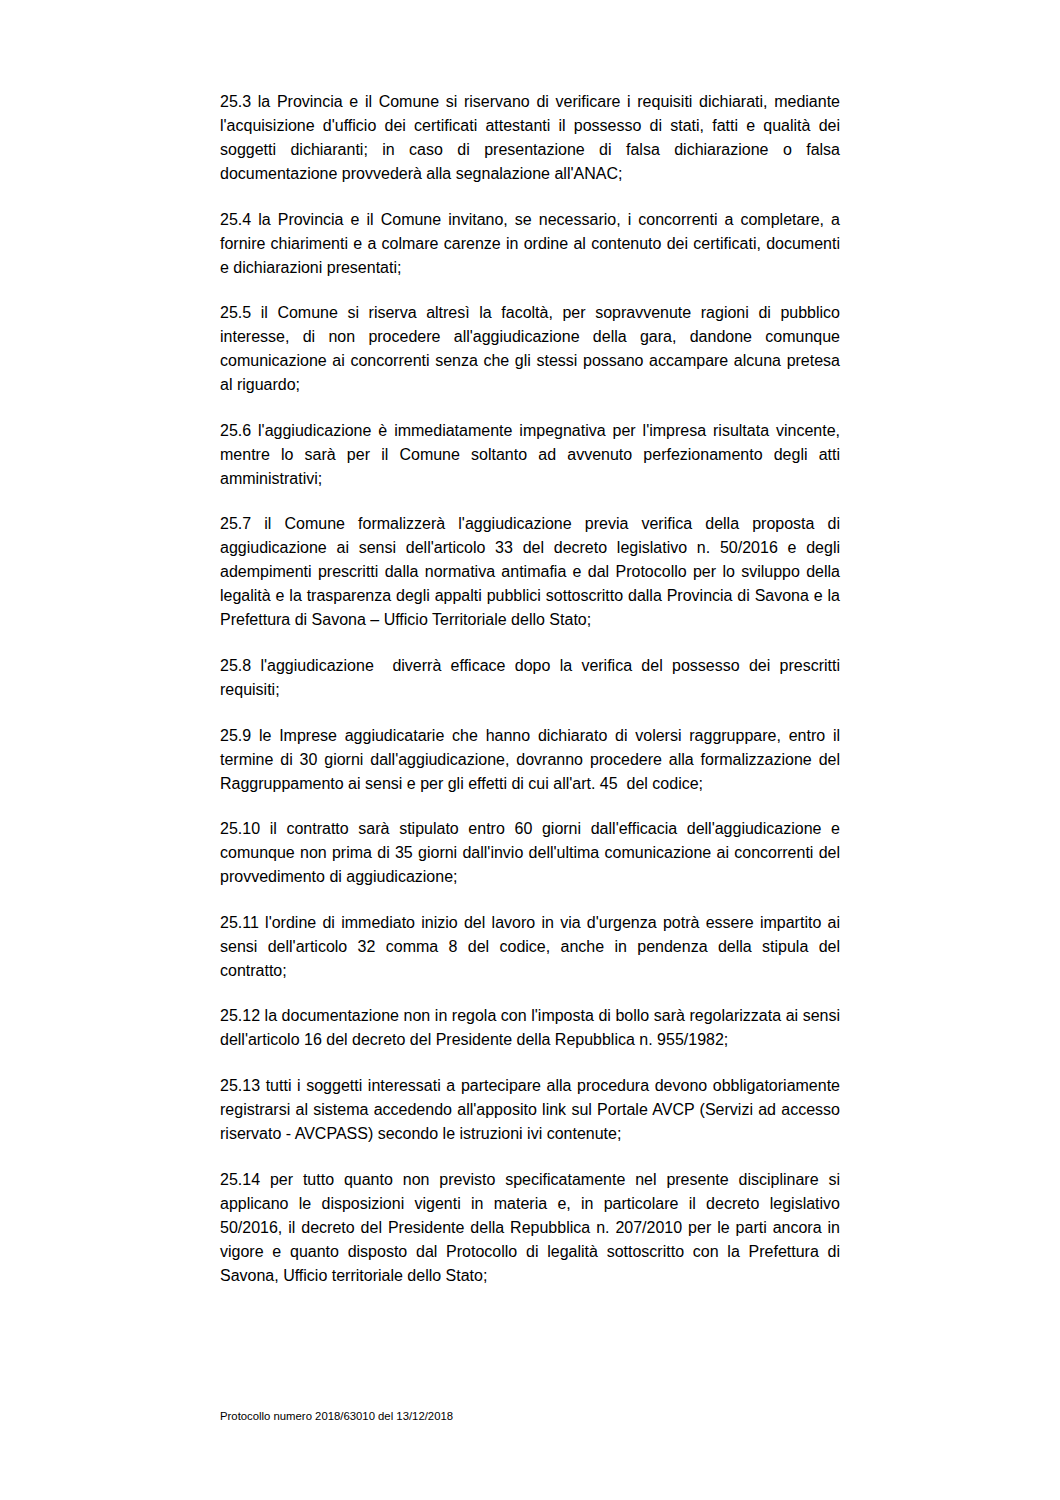25.3 la Provincia e il Comune si riservano di verificare i requisiti dichiarati, mediante l'acquisizione d'ufficio dei certificati attestanti il possesso di stati, fatti e qualità dei soggetti dichiaranti; in caso di presentazione di falsa dichiarazione o falsa documentazione provvederà alla segnalazione all'ANAC;
25.4 la Provincia e il Comune invitano, se necessario, i concorrenti a completare, a fornire chiarimenti e a colmare carenze in ordine al contenuto dei certificati, documenti e dichiarazioni presentati;
25.5 il Comune si riserva altresì la facoltà, per sopravvenute ragioni di pubblico interesse, di non procedere all'aggiudicazione della gara, dandone comunque comunicazione ai concorrenti senza che gli stessi possano accampare alcuna pretesa al riguardo;
25.6 l'aggiudicazione è immediatamente impegnativa per l'impresa risultata vincente, mentre lo sarà per il Comune soltanto ad avvenuto perfezionamento degli atti amministrativi;
25.7 il Comune formalizzerà l'aggiudicazione previa verifica della proposta di aggiudicazione ai sensi dell'articolo 33 del decreto legislativo n. 50/2016 e degli adempimenti prescritti dalla normativa antimafia e dal Protocollo per lo sviluppo della legalità e la trasparenza degli appalti pubblici sottoscritto dalla Provincia di Savona e la Prefettura di Savona – Ufficio Territoriale dello Stato;
25.8 l'aggiudicazione diverrà efficace dopo la verifica del possesso dei prescritti requisiti;
25.9 le Imprese aggiudicatarie che hanno dichiarato di volersi raggruppare, entro il termine di 30 giorni dall'aggiudicazione, dovranno procedere alla formalizzazione del Raggruppamento ai sensi e per gli effetti di cui all'art. 45 del codice;
25.10 il contratto sarà stipulato entro 60 giorni dall'efficacia dell'aggiudicazione e comunque non prima di 35 giorni dall'invio dell'ultima comunicazione ai concorrenti del provvedimento di aggiudicazione;
25.11 l'ordine di immediato inizio del lavoro in via d'urgenza potrà essere impartito ai sensi dell'articolo 32 comma 8 del codice, anche in pendenza della stipula del contratto;
25.12 la documentazione non in regola con l'imposta di bollo sarà regolarizzata ai sensi dell'articolo 16 del decreto del Presidente della Repubblica n. 955/1982;
25.13 tutti i soggetti interessati a partecipare alla procedura devono obbligatoriamente registrarsi al sistema accedendo all'apposito link sul Portale AVCP (Servizi ad accesso riservato - AVCPASS) secondo le istruzioni ivi contenute;
25.14 per tutto quanto non previsto specificatamente nel presente disciplinare si applicano le disposizioni vigenti in materia e, in particolare il decreto legislativo 50/2016, il decreto del Presidente della Repubblica n. 207/2010 per le parti ancora in vigore e quanto disposto dal Protocollo di legalità sottoscritto con la Prefettura di Savona, Ufficio territoriale dello Stato;
Protocollo numero 2018/63010 del 13/12/2018